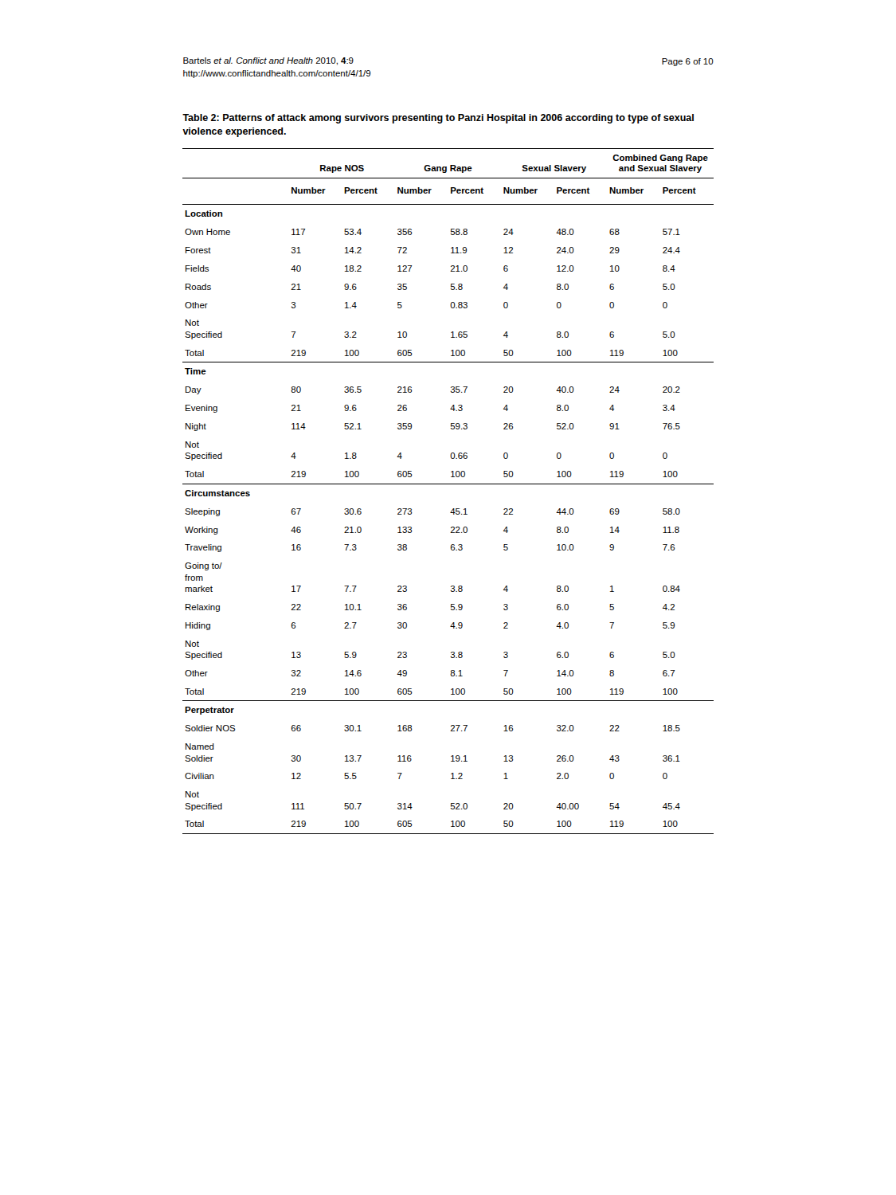Bartels et al. Conflict and Health 2010, 4:9
http://www.conflictandhealth.com/content/4/1/9
Page 6 of 10
Table 2: Patterns of attack among survivors presenting to Panzi Hospital in 2006 according to type of sexual violence experienced.
| | Rape NOS | Gang Rape | Sexual Slavery | Combined Gang Rape and Sexual Slavery |
| --- | --- | --- | --- | --- |
| | Number | Percent | Number | Percent | Number | Percent | Number | Percent |
| Location |
| Own Home | 117 | 53.4 | 356 | 58.8 | 24 | 48.0 | 68 | 57.1 |
| Forest | 31 | 14.2 | 72 | 11.9 | 12 | 24.0 | 29 | 24.4 |
| Fields | 40 | 18.2 | 127 | 21.0 | 6 | 12.0 | 10 | 8.4 |
| Roads | 21 | 9.6 | 35 | 5.8 | 4 | 8.0 | 6 | 5.0 |
| Other | 3 | 1.4 | 5 | 0.83 | 0 | 0 | 0 | 0 |
| Not Specified | 7 | 3.2 | 10 | 1.65 | 4 | 8.0 | 6 | 5.0 |
| Total | 219 | 100 | 605 | 100 | 50 | 100 | 119 | 100 |
| Time |
| Day | 80 | 36.5 | 216 | 35.7 | 20 | 40.0 | 24 | 20.2 |
| Evening | 21 | 9.6 | 26 | 4.3 | 4 | 8.0 | 4 | 3.4 |
| Night | 114 | 52.1 | 359 | 59.3 | 26 | 52.0 | 91 | 76.5 |
| Not Specified | 4 | 1.8 | 4 | 0.66 | 0 | 0 | 0 | 0 |
| Total | 219 | 100 | 605 | 100 | 50 | 100 | 119 | 100 |
| Circumstances |
| Sleeping | 67 | 30.6 | 273 | 45.1 | 22 | 44.0 | 69 | 58.0 |
| Working | 46 | 21.0 | 133 | 22.0 | 4 | 8.0 | 14 | 11.8 |
| Traveling | 16 | 7.3 | 38 | 6.3 | 5 | 10.0 | 9 | 7.6 |
| Going to/ from market | 17 | 7.7 | 23 | 3.8 | 4 | 8.0 | 1 | 0.84 |
| Relaxing | 22 | 10.1 | 36 | 5.9 | 3 | 6.0 | 5 | 4.2 |
| Hiding | 6 | 2.7 | 30 | 4.9 | 2 | 4.0 | 7 | 5.9 |
| Not Specified | 13 | 5.9 | 23 | 3.8 | 3 | 6.0 | 6 | 5.0 |
| Other | 32 | 14.6 | 49 | 8.1 | 7 | 14.0 | 8 | 6.7 |
| Total | 219 | 100 | 605 | 100 | 50 | 100 | 119 | 100 |
| Perpetrator |
| Soldier NOS | 66 | 30.1 | 168 | 27.7 | 16 | 32.0 | 22 | 18.5 |
| Named Soldier | 30 | 13.7 | 116 | 19.1 | 13 | 26.0 | 43 | 36.1 |
| Civilian | 12 | 5.5 | 7 | 1.2 | 1 | 2.0 | 0 | 0 |
| Not Specified | 111 | 50.7 | 314 | 52.0 | 20 | 40.00 | 54 | 45.4 |
| Total | 219 | 100 | 605 | 100 | 50 | 100 | 119 | 100 |